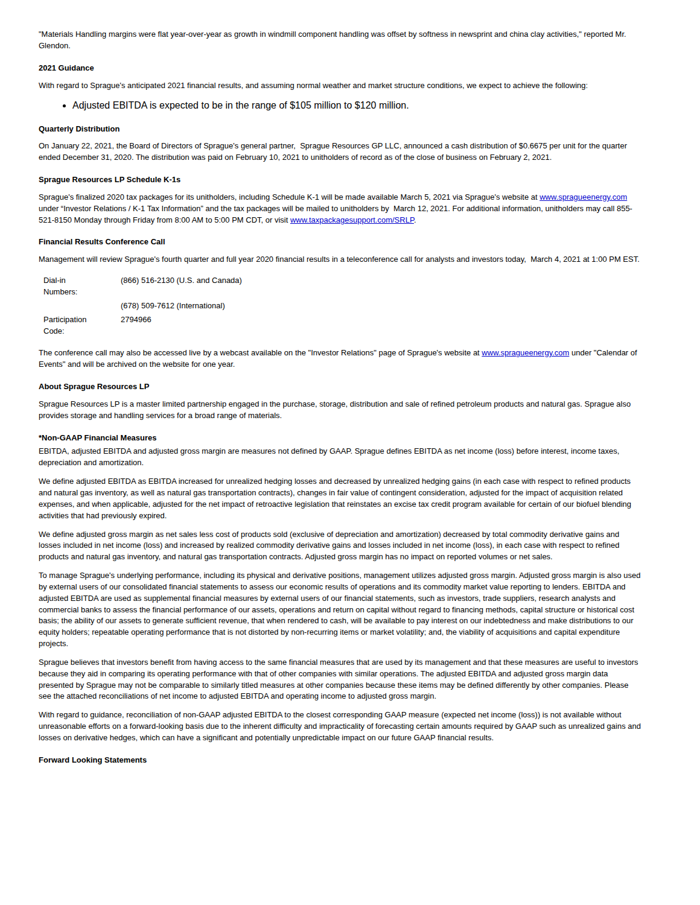"Materials Handling margins were flat year-over-year as growth in windmill component handling was offset by softness in newsprint and china clay activities," reported Mr. Glendon.
2021 Guidance
With regard to Sprague's anticipated 2021 financial results, and assuming normal weather and market structure conditions, we expect to achieve the following:
Adjusted EBITDA is expected to be in the range of $105 million to $120 million.
Quarterly Distribution
On January 22, 2021, the Board of Directors of Sprague's general partner, Sprague Resources GP LLC, announced a cash distribution of $0.6675 per unit for the quarter ended December 31, 2020. The distribution was paid on February 10, 2021 to unitholders of record as of the close of business on February 2, 2021.
Sprague Resources LP Schedule K-1s
Sprague's finalized 2020 tax packages for its unitholders, including Schedule K-1 will be made available March 5, 2021 via Sprague's website at www.spragueenergy.com under “Investor Relations / K-1 Tax Information” and the tax packages will be mailed to unitholders by March 12, 2021. For additional information, unitholders may call 855-521-8150 Monday through Friday from 8:00 AM to 5:00 PM CDT, or visit www.taxpackagesupport.com/SRLP.
Financial Results Conference Call
Management will review Sprague's fourth quarter and full year 2020 financial results in a teleconference call for analysts and investors today, March 4, 2021 at 1:00 PM EST.
| Dial-in Numbers: | (866) 516-2130 (U.S. and Canada) |
| | (678) 509-7612 (International) |
| Participation Code: | 2794966 |
The conference call may also be accessed live by a webcast available on the "Investor Relations" page of Sprague's website at www.spragueenergy.com under "Calendar of Events" and will be archived on the website for one year.
About Sprague Resources LP
Sprague Resources LP is a master limited partnership engaged in the purchase, storage, distribution and sale of refined petroleum products and natural gas. Sprague also provides storage and handling services for a broad range of materials.
*Non-GAAP Financial Measures
EBITDA, adjusted EBITDA and adjusted gross margin are measures not defined by GAAP. Sprague defines EBITDA as net income (loss) before interest, income taxes, depreciation and amortization.
We define adjusted EBITDA as EBITDA increased for unrealized hedging losses and decreased by unrealized hedging gains (in each case with respect to refined products and natural gas inventory, as well as natural gas transportation contracts), changes in fair value of contingent consideration, adjusted for the impact of acquisition related expenses, and when applicable, adjusted for the net impact of retroactive legislation that reinstates an excise tax credit program available for certain of our biofuel blending activities that had previously expired.
We define adjusted gross margin as net sales less cost of products sold (exclusive of depreciation and amortization) decreased by total commodity derivative gains and losses included in net income (loss) and increased by realized commodity derivative gains and losses included in net income (loss), in each case with respect to refined products and natural gas inventory, and natural gas transportation contracts. Adjusted gross margin has no impact on reported volumes or net sales.
To manage Sprague's underlying performance, including its physical and derivative positions, management utilizes adjusted gross margin. Adjusted gross margin is also used by external users of our consolidated financial statements to assess our economic results of operations and its commodity market value reporting to lenders. EBITDA and adjusted EBITDA are used as supplemental financial measures by external users of our financial statements, such as investors, trade suppliers, research analysts and commercial banks to assess the financial performance of our assets, operations and return on capital without regard to financing methods, capital structure or historical cost basis; the ability of our assets to generate sufficient revenue, that when rendered to cash, will be available to pay interest on our indebtedness and make distributions to our equity holders; repeatable operating performance that is not distorted by non-recurring items or market volatility; and, the viability of acquisitions and capital expenditure projects.
Sprague believes that investors benefit from having access to the same financial measures that are used by its management and that these measures are useful to investors because they aid in comparing its operating performance with that of other companies with similar operations. The adjusted EBITDA and adjusted gross margin data presented by Sprague may not be comparable to similarly titled measures at other companies because these items may be defined differently by other companies. Please see the attached reconciliations of net income to adjusted EBITDA and operating income to adjusted gross margin.
With regard to guidance, reconciliation of non-GAAP adjusted EBITDA to the closest corresponding GAAP measure (expected net income (loss)) is not available without unreasonable efforts on a forward-looking basis due to the inherent difficulty and impracticality of forecasting certain amounts required by GAAP such as unrealized gains and losses on derivative hedges, which can have a significant and potentially unpredictable impact on our future GAAP financial results.
Forward Looking Statements